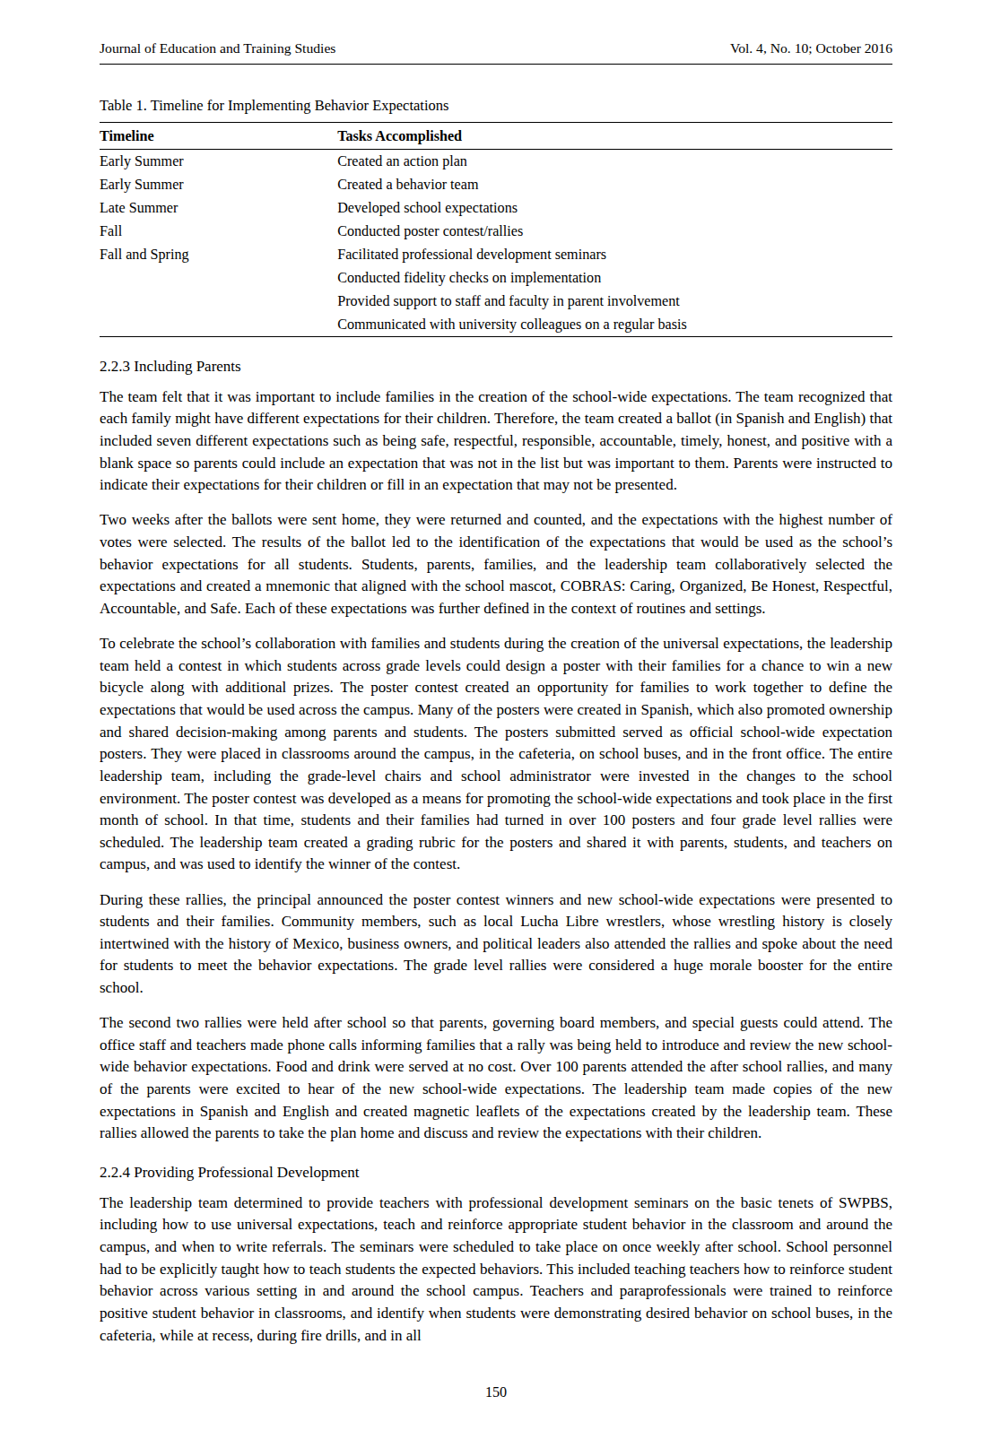Journal of Education and Training Studies Vol. 4, No. 10; October 2016
Table 1. Timeline for Implementing Behavior Expectations
| Timeline | Tasks Accomplished |
| --- | --- |
| Early Summer | Created an action plan |
| Early Summer | Created a behavior team |
| Late Summer | Developed school expectations |
| Fall | Conducted poster contest/rallies |
| Fall and Spring | Facilitated professional development seminars |
| | Conducted fidelity checks on implementation |
| | Provided support to staff and faculty in parent involvement |
| | Communicated with university colleagues on a regular basis |
2.2.3 Including Parents
The team felt that it was important to include families in the creation of the school-wide expectations. The team recognized that each family might have different expectations for their children. Therefore, the team created a ballot (in Spanish and English) that included seven different expectations such as being safe, respectful, responsible, accountable, timely, honest, and positive with a blank space so parents could include an expectation that was not in the list but was important to them. Parents were instructed to indicate their expectations for their children or fill in an expectation that may not be presented.
Two weeks after the ballots were sent home, they were returned and counted, and the expectations with the highest number of votes were selected. The results of the ballot led to the identification of the expectations that would be used as the school’s behavior expectations for all students. Students, parents, families, and the leadership team collaboratively selected the expectations and created a mnemonic that aligned with the school mascot, COBRAS: Caring, Organized, Be Honest, Respectful, Accountable, and Safe. Each of these expectations was further defined in the context of routines and settings.
To celebrate the school’s collaboration with families and students during the creation of the universal expectations, the leadership team held a contest in which students across grade levels could design a poster with their families for a chance to win a new bicycle along with additional prizes. The poster contest created an opportunity for families to work together to define the expectations that would be used across the campus. Many of the posters were created in Spanish, which also promoted ownership and shared decision-making among parents and students. The posters submitted served as official school-wide expectation posters. They were placed in classrooms around the campus, in the cafeteria, on school buses, and in the front office. The entire leadership team, including the grade-level chairs and school administrator were invested in the changes to the school environment. The poster contest was developed as a means for promoting the school-wide expectations and took place in the first month of school. In that time, students and their families had turned in over 100 posters and four grade level rallies were scheduled. The leadership team created a grading rubric for the posters and shared it with parents, students, and teachers on campus, and was used to identify the winner of the contest.
During these rallies, the principal announced the poster contest winners and new school-wide expectations were presented to students and their families. Community members, such as local Lucha Libre wrestlers, whose wrestling history is closely intertwined with the history of Mexico, business owners, and political leaders also attended the rallies and spoke about the need for students to meet the behavior expectations. The grade level rallies were considered a huge morale booster for the entire school.
The second two rallies were held after school so that parents, governing board members, and special guests could attend. The office staff and teachers made phone calls informing families that a rally was being held to introduce and review the new school-wide behavior expectations. Food and drink were served at no cost. Over 100 parents attended the after school rallies, and many of the parents were excited to hear of the new school-wide expectations. The leadership team made copies of the new expectations in Spanish and English and created magnetic leaflets of the expectations created by the leadership team. These rallies allowed the parents to take the plan home and discuss and review the expectations with their children.
2.2.4 Providing Professional Development
The leadership team determined to provide teachers with professional development seminars on the basic tenets of SWPBS, including how to use universal expectations, teach and reinforce appropriate student behavior in the classroom and around the campus, and when to write referrals. The seminars were scheduled to take place on once weekly after school. School personnel had to be explicitly taught how to teach students the expected behaviors. This included teaching teachers how to reinforce student behavior across various setting in and around the school campus. Teachers and paraprofessionals were trained to reinforce positive student behavior in classrooms, and identify when students were demonstrating desired behavior on school buses, in the cafeteria, while at recess, during fire drills, and in all
150